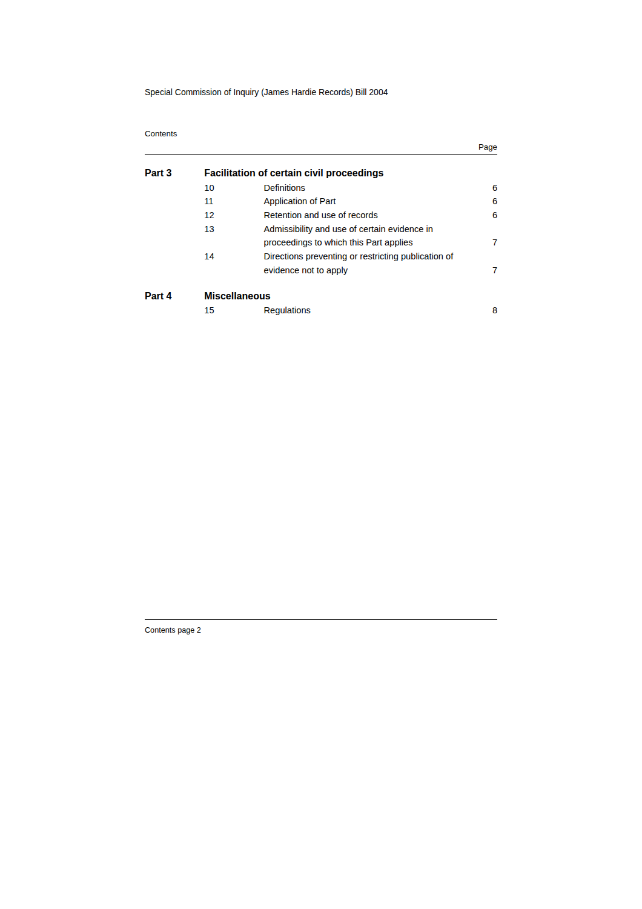Special Commission of Inquiry (James Hardie Records) Bill 2004
Contents
Page
| Part 3 | Facilitation of certain civil proceedings | |
| | 10 | Definitions | 6 |
| | 11 | Application of Part | 6 |
| | 12 | Retention and use of records | 6 |
| | 13 | Admissibility and use of certain evidence in proceedings to which this Part applies | 7 |
| | 14 | Directions preventing or restricting publication of evidence not to apply | 7 |
| Part 4 | Miscellaneous | |
| | 15 | Regulations | 8 |
Contents page 2